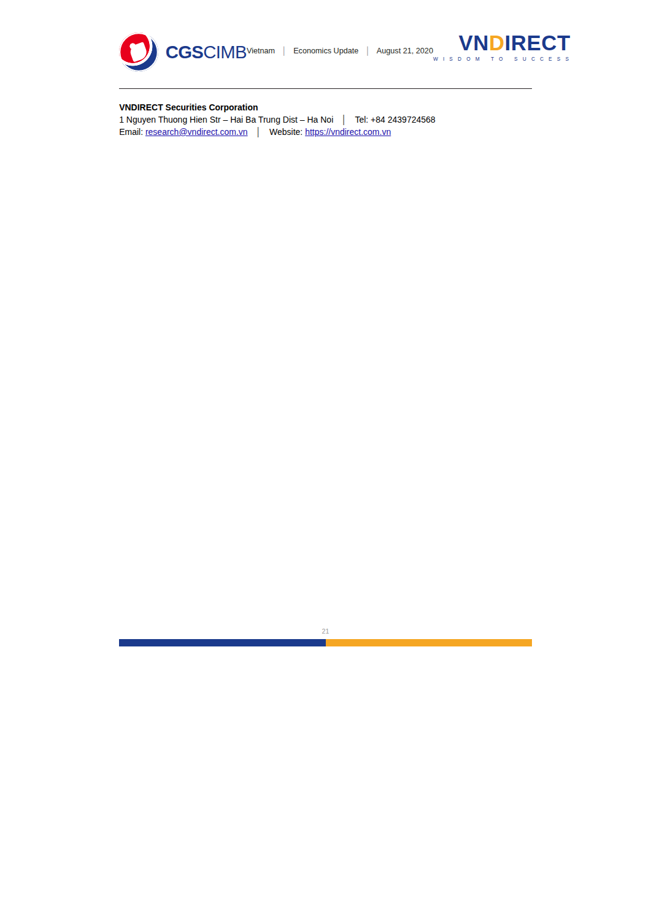CGSCIMB
Vietnam │ Economics Update │ August 21, 2020
VNDIRECT
W I S D O M T O S U C C E S S
VNDIRECT Securities Corporation
1 Nguyen Thuong Hien Str – Hai Ba Trung Dist – Ha Noi │ Tel: +84 2439724568
Email: research@vndirect.com.vn │ Website: https://vndirect.com.vn
21